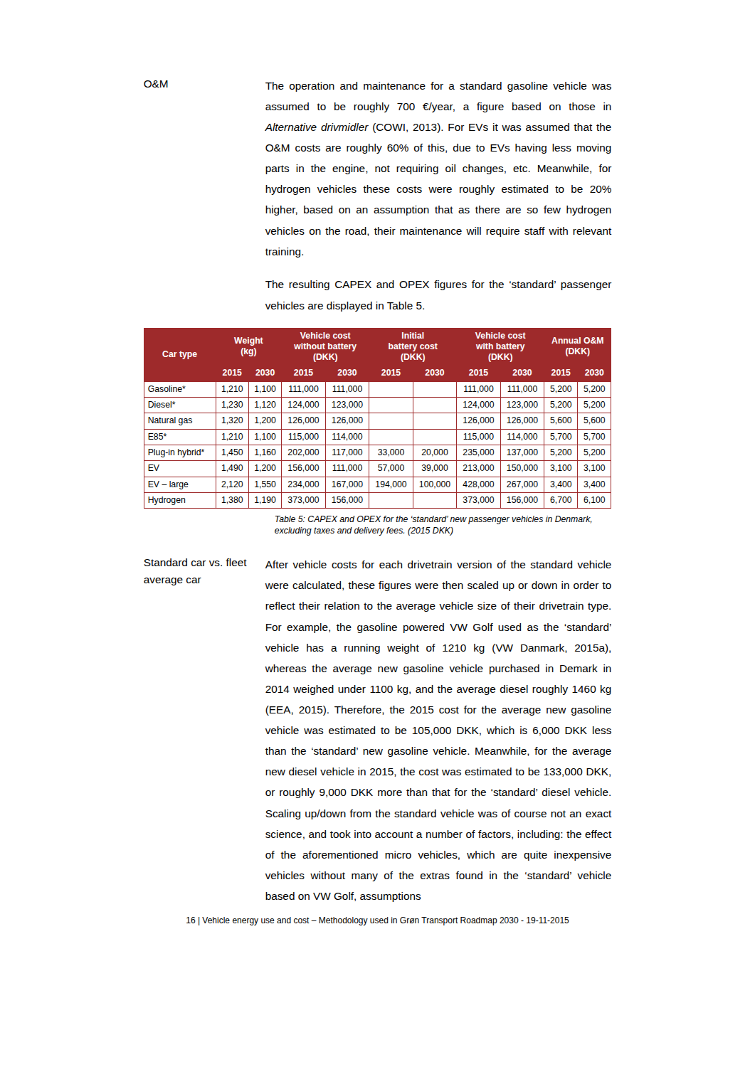O&M
The operation and maintenance for a standard gasoline vehicle was assumed to be roughly 700 €/year, a figure based on those in Alternative drivmidler (COWI, 2013). For EVs it was assumed that the O&M costs are roughly 60% of this, due to EVs having less moving parts in the engine, not requiring oil changes, etc. Meanwhile, for hydrogen vehicles these costs were roughly estimated to be 20% higher, based on an assumption that as there are so few hydrogen vehicles on the road, their maintenance will require staff with relevant training.
The resulting CAPEX and OPEX figures for the ‘standard’ passenger vehicles are displayed in Table 5.
| Car type | Weight (kg) | Vehicle cost without battery (DKK) | Initial battery cost (DKK) | Vehicle cost with battery (DKK) | Annual O&M (DKK) |
| --- | --- | --- | --- | --- | --- |
| 2015 | 2030 | 2015 | 2030 | 2015 | 2030 | 2015 | 2030 | 2015 | 2030 |
| Gasoline* | 1,210 | 1,100 | 111,000 | 111,000 | | | 111,000 | 111,000 | 5,200 | 5,200 |
| Diesel* | 1,230 | 1,120 | 124,000 | 123,000 | | | 124,000 | 123,000 | 5,200 | 5,200 |
| Natural gas | 1,320 | 1,200 | 126,000 | 126,000 | | | 126,000 | 126,000 | 5,600 | 5,600 |
| E85* | 1,210 | 1,100 | 115,000 | 114,000 | | | 115,000 | 114,000 | 5,700 | 5,700 |
| Plug-in hybrid* | 1,450 | 1,160 | 202,000 | 117,000 | 33,000 | 20,000 | 235,000 | 137,000 | 5,200 | 5,200 |
| EV | 1,490 | 1,200 | 156,000 | 111,000 | 57,000 | 39,000 | 213,000 | 150,000 | 3,100 | 3,100 |
| EV – large | 2,120 | 1,550 | 234,000 | 167,000 | 194,000 | 100,000 | 428,000 | 267,000 | 3,400 | 3,400 |
| Hydrogen | 1,380 | 1,190 | 373,000 | 156,000 | | | 373,000 | 156,000 | 6,700 | 6,100 |
Table 5: CAPEX and OPEX for the ‘standard’ new passenger vehicles in Denmark, excluding taxes and delivery fees. (2015 DKK)
Standard car vs. fleet average car
After vehicle costs for each drivetrain version of the standard vehicle were calculated, these figures were then scaled up or down in order to reflect their relation to the average vehicle size of their drivetrain type. For example, the gasoline powered VW Golf used as the ‘standard’ vehicle has a running weight of 1210 kg (VW Danmark, 2015a), whereas the average new gasoline vehicle purchased in Demark in 2014 weighed under 1100 kg, and the average diesel roughly 1460 kg (EEA, 2015). Therefore, the 2015 cost for the average new gasoline vehicle was estimated to be 105,000 DKK, which is 6,000 DKK less than the ‘standard’ new gasoline vehicle. Meanwhile, for the average new diesel vehicle in 2015, the cost was estimated to be 133,000 DKK, or roughly 9,000 DKK more than that for the ‘standard’ diesel vehicle. Scaling up/down from the standard vehicle was of course not an exact science, and took into account a number of factors, including: the effect of the aforementioned micro vehicles, which are quite inexpensive vehicles without many of the extras found in the ‘standard’ vehicle based on VW Golf, assumptions
16 | Vehicle energy use and cost – Methodology used in Grøn Transport Roadmap 2030 - 19-11-2015